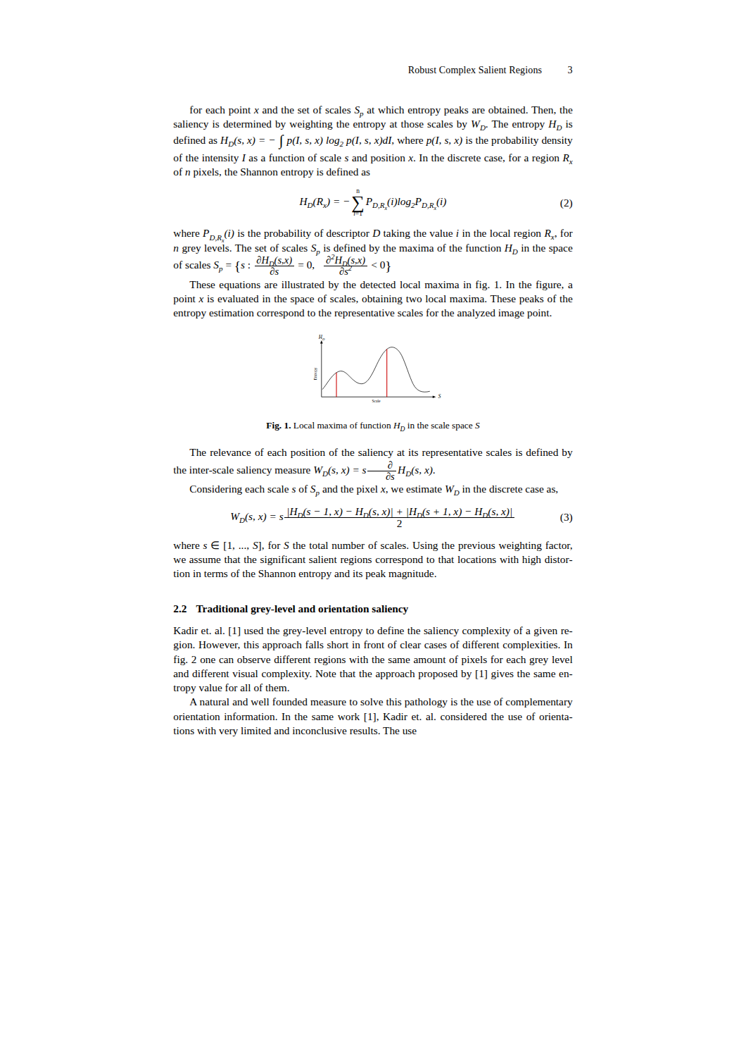Robust Complex Salient Regions3
for each point x and the set of scales Sp at which entropy peaks are obtained. Then, the saliency is determined by weighting the entropy at those scales by WD. The entropy HD is defined as HD(s, x) = − ∫ p(I, s, x) log2 p(I, s, x)dI, where p(I, s, x) is the probability density of the intensity I as a function of scale s and position x. In the discrete case, for a region Rx of n pixels, the Shannon entropy is defined as
HD(Rx) = −n∑i=1 PD,Rx(i)log2PD,Rx(i) (2)
where PD,Rx(i) is the probability of descriptor D taking the value i in the local region Rx, for n grey levels. The set of scales Sp is defined by the maxima of the function HD in the space of scales Sp = {s : ∂HD(s,x)∂s = 0, ∂2HD(s,x)∂s2 < 0}
These equations are illustrated by the detected local maxima in fig. 1. In the figure, a point x is evaluated in the space of scales, obtaining two local maxima. These peaks of the entropy estimation correspond to the representative scales for the analyzed image point.
HD S Entropy Scale
Fig. 1. Local maxima of function HD in the scale space S
The relevance of each position of the saliency at its representative scales is defined by the inter-scale saliency measure WD(s, x) = s∂∂s HD(s, x).
Considering each scale s of Sp and the pixel x, we estimate WD in the discrete case as,
WD(s, x) = s|HD(s − 1, x) − HD(s, x)| + |HD(s + 1, x) − HD(s, x)|2 (3)
where s ∈ [1, ..., S], for S the total number of scales. Using the previous weighting factor, we assume that the significant salient regions correspond to that locations with high distortion in terms of the Shannon entropy and its peak magnitude.
2.2 Traditional grey-level and orientation saliency
Kadir et. al. [1] used the grey-level entropy to define the saliency complexity of a given region. However, this approach falls short in front of clear cases of different complexities. In fig. 2 one can observe different regions with the same amount of pixels for each grey level and different visual complexity. Note that the approach proposed by [1] gives the same entropy value for all of them.
A natural and well founded measure to solve this pathology is the use of complementary orientation information. In the same work [1], Kadir et. al. considered the use of orientations with very limited and inconclusive results. The use